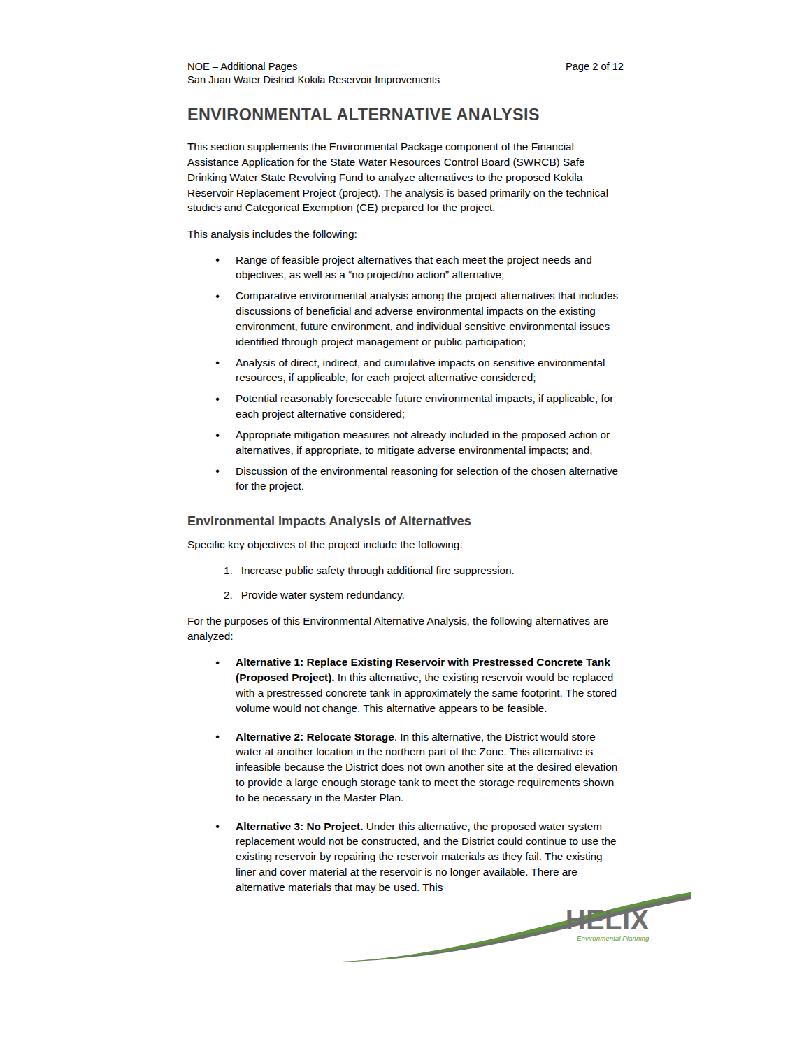NOE – Additional Pages
San Juan Water District Kokila Reservoir Improvements
Page 2 of 12
ENVIRONMENTAL ALTERNATIVE ANALYSIS
This section supplements the Environmental Package component of the Financial Assistance Application for the State Water Resources Control Board (SWRCB) Safe Drinking Water State Revolving Fund to analyze alternatives to the proposed Kokila Reservoir Replacement Project (project). The analysis is based primarily on the technical studies and Categorical Exemption (CE) prepared for the project.
This analysis includes the following:
Range of feasible project alternatives that each meet the project needs and objectives, as well as a “no project/no action” alternative;
Comparative environmental analysis among the project alternatives that includes discussions of beneficial and adverse environmental impacts on the existing environment, future environment, and individual sensitive environmental issues identified through project management or public participation;
Analysis of direct, indirect, and cumulative impacts on sensitive environmental resources, if applicable, for each project alternative considered;
Potential reasonably foreseeable future environmental impacts, if applicable, for each project alternative considered;
Appropriate mitigation measures not already included in the proposed action or alternatives, if appropriate, to mitigate adverse environmental impacts; and,
Discussion of the environmental reasoning for selection of the chosen alternative for the project.
Environmental Impacts Analysis of Alternatives
Specific key objectives of the project include the following:
Increase public safety through additional fire suppression.
Provide water system redundancy.
For the purposes of this Environmental Alternative Analysis, the following alternatives are analyzed:
Alternative 1: Replace Existing Reservoir with Prestressed Concrete Tank (Proposed Project). In this alternative, the existing reservoir would be replaced with a prestressed concrete tank in approximately the same footprint. The stored volume would not change. This alternative appears to be feasible.
Alternative 2: Relocate Storage. In this alternative, the District would store water at another location in the northern part of the Zone. This alternative is infeasible because the District does not own another site at the desired elevation to provide a large enough storage tank to meet the storage requirements shown to be necessary in the Master Plan.
Alternative 3: No Project. Under this alternative, the proposed water system replacement would not be constructed, and the District could continue to use the existing reservoir by repairing the reservoir materials as they fail. The existing liner and cover material at the reservoir is no longer available. There are alternative materials that may be used. This
HELIX Environmental Planning